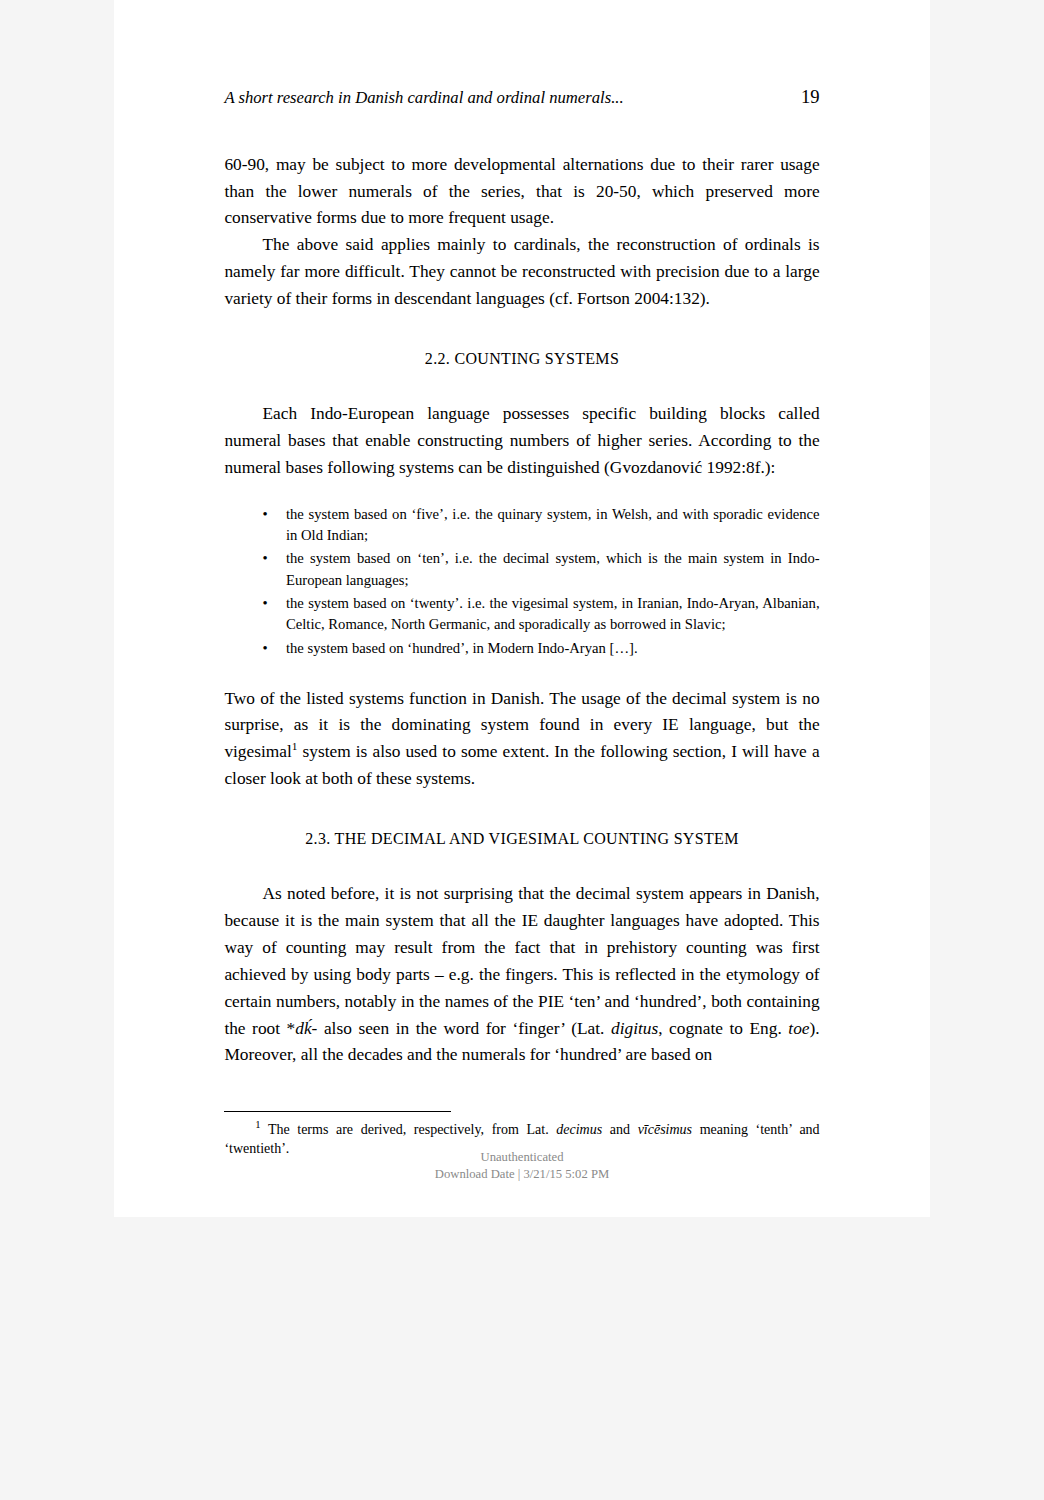A short research in Danish cardinal and ordinal numerals... 19
60-90, may be subject to more developmental alternations due to their rarer usage than the lower numerals of the series, that is 20-50, which preserved more conservative forms due to more frequent usage.
The above said applies mainly to cardinals, the reconstruction of ordinals is namely far more difficult. They cannot be reconstructed with precision due to a large variety of their forms in descendant languages (cf. Fortson 2004:132).
2.2. Counting systems
Each Indo-European language possesses specific building blocks called numeral bases that enable constructing numbers of higher series. According to the numeral bases following systems can be distinguished (Gvozdanović 1992:8f.):
the system based on ‘five’, i.e. the quinary system, in Welsh, and with sporadic evidence in Old Indian;
the system based on ‘ten’, i.e. the decimal system, which is the main system in Indo-European languages;
the system based on ‘twenty’. i.e. the vigesimal system, in Iranian, Indo-Aryan, Albanian, Celtic, Romance, North Germanic, and sporadically as borrowed in Slavic;
the system based on ‘hundred’, in Modern Indo-Aryan […].
Two of the listed systems function in Danish. The usage of the decimal system is no surprise, as it is the dominating system found in every IE language, but the vigesimal1 system is also used to some extent. In the following section, I will have a closer look at both of these systems.
2.3. The decimal and vigesimal counting system
As noted before, it is not surprising that the decimal system appears in Danish, because it is the main system that all the IE daughter languages have adopted. This way of counting may result from the fact that in prehistory counting was first achieved by using body parts – e.g. the fingers. This is reflected in the etymology of certain numbers, notably in the names of the PIE ‘ten’ and ‘hundred’, both containing the root *dḱ- also seen in the word for ‘finger’ (Lat. digitus, cognate to Eng. toe). Moreover, all the decades and the numerals for ‘hundred’ are based on
1 The terms are derived, respectively, from Lat. decimus and vīcēsimus meaning ‘tenth’ and ‘twentieth’.
Unauthenticated
Download Date | 3/21/15 5:02 PM